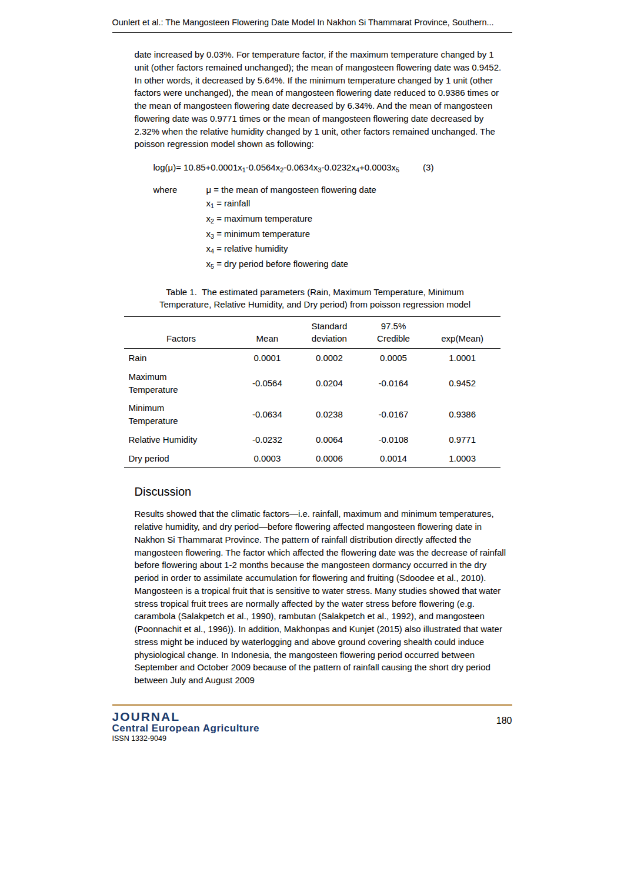Ounlert et al.: The Mangosteen Flowering Date Model In Nakhon Si Thammarat Province, Southern...
date increased by 0.03%. For temperature factor, if the maximum temperature changed by 1 unit (other factors remained unchanged); the mean of mangosteen flowering date was 0.9452. In other words, it decreased by 5.64%. If the minimum temperature changed by 1 unit (other factors were unchanged), the mean of mangosteen flowering date reduced to 0.9386 times or the mean of mangosteen flowering date decreased by 6.34%. And the mean of mangosteen flowering date was 0.9771 times or the mean of mangosteen flowering date decreased by 2.32% when the relative humidity changed by 1 unit, other factors remained unchanged. The poisson regression model shown as following:
log(μ)= 10.85+0.0001x1-0.0564x2-0.0634x3-0.0232x4+0.0003x5(3)
| where | μ = the mean of mangosteen flowering date |
| | x 1 = rainfall |
| | x 2 = maximum temperature |
| | x 3 = minimum temperature |
| | x 4 = relative humidity |
| | x 5 = dry period before flowering date |
Table 1. The estimated parameters (Rain, Maximum Temperature, Minimum Temperature, Relative Humidity, and Dry period) from poisson regression model
| Factors | Mean | Standard deviation | 97.5% Credible | exp(Mean) |
| --- | --- | --- | --- | --- |
| Rain | 0.0001 | 0.0002 | 0.0005 | 1.0001 |
| Maximum Temperature | -0.0564 | 0.0204 | -0.0164 | 0.9452 |
| Minimum Temperature | -0.0634 | 0.0238 | -0.0167 | 0.9386 |
| Relative Humidity | -0.0232 | 0.0064 | -0.0108 | 0.9771 |
| Dry period | 0.0003 | 0.0006 | 0.0014 | 1.0003 |
Discussion
Results showed that the climatic factors—i.e. rainfall, maximum and minimum temperatures, relative humidity, and dry period—before flowering affected mangosteen flowering date in Nakhon Si Thammarat Province. The pattern of rainfall distribution directly affected the mangosteen flowering. The factor which affected the flowering date was the decrease of rainfall before flowering about 1-2 months because the mangosteen dormancy occurred in the dry period in order to assimilate accumulation for flowering and fruiting (Sdoodee et al., 2010). Mangosteen is a tropical fruit that is sensitive to water stress. Many studies showed that water stress tropical fruit trees are normally affected by the water stress before flowering (e.g. carambola (Salakpetch et al., 1990), rambutan (Salakpetch et al., 1992), and mangosteen (Poonnachit et al., 1996)). In addition, Makhonpas and Kunjet (2015) also illustrated that water stress might be induced by waterlogging and above ground covering shealth could induce physiological change. In Indonesia, the mangosteen flowering period occurred between September and October 2009 because of the pattern of rainfall causing the short dry period between July and August 2009
JOURNAL
Central European Agriculture
ISSN 1332-9049
180